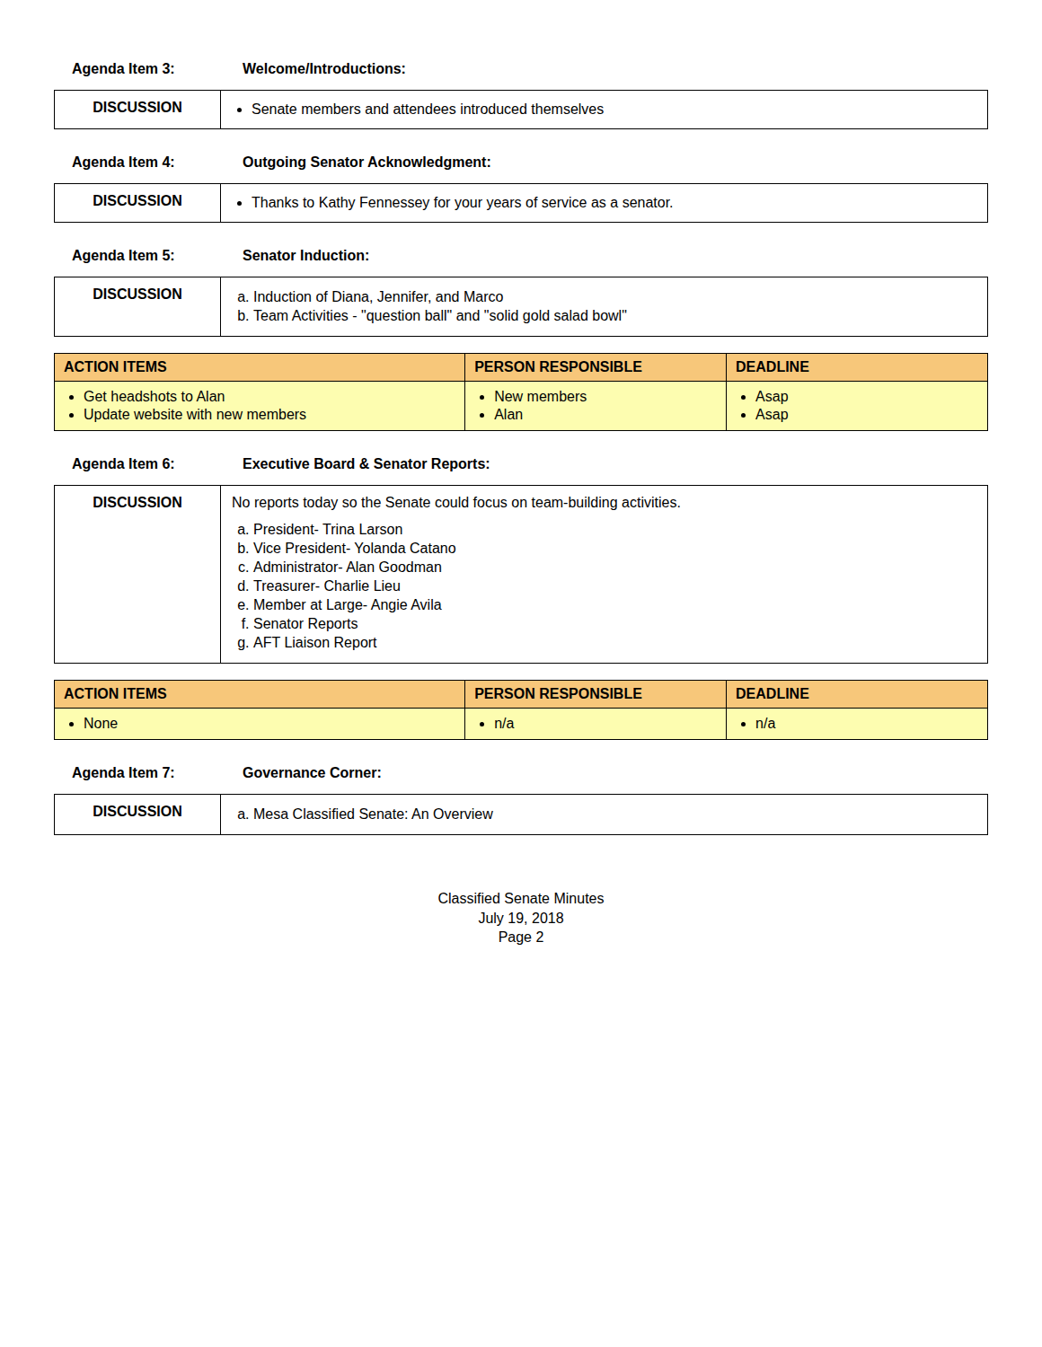Agenda Item 3: Welcome/Introductions:
| DISCUSSION | Senate members and attendees introduced themselves |
Agenda Item 4: Outgoing Senator Acknowledgment:
| DISCUSSION | Thanks to Kathy Fennessey for your years of service as a senator. |
Agenda Item 5: Senator Induction:
| DISCUSSION | Induction of Diana, Jennifer, and Marco Team Activities - "question ball" and "solid gold salad bowl" |
| ACTION ITEMS | PERSON RESPONSIBLE | DEADLINE |
| --- | --- | --- |
| Get headshots to Alan Update website with new members | New members Alan | Asap Asap |
Agenda Item 6: Executive Board & Senator Reports:
| DISCUSSION | No reports today so the Senate could focus on team-building activities. President- Trina Larson Vice President- Yolanda Catano Administrator- Alan Goodman Treasurer- Charlie Lieu Member at Large- Angie Avila Senator Reports AFT Liaison Report |
| ACTION ITEMS | PERSON RESPONSIBLE | DEADLINE |
| --- | --- | --- |
| None | n/a | n/a |
Agenda Item 7: Governance Corner:
| DISCUSSION | Mesa Classified Senate: An Overview |
Classified Senate Minutes
July 19, 2018
Page 2